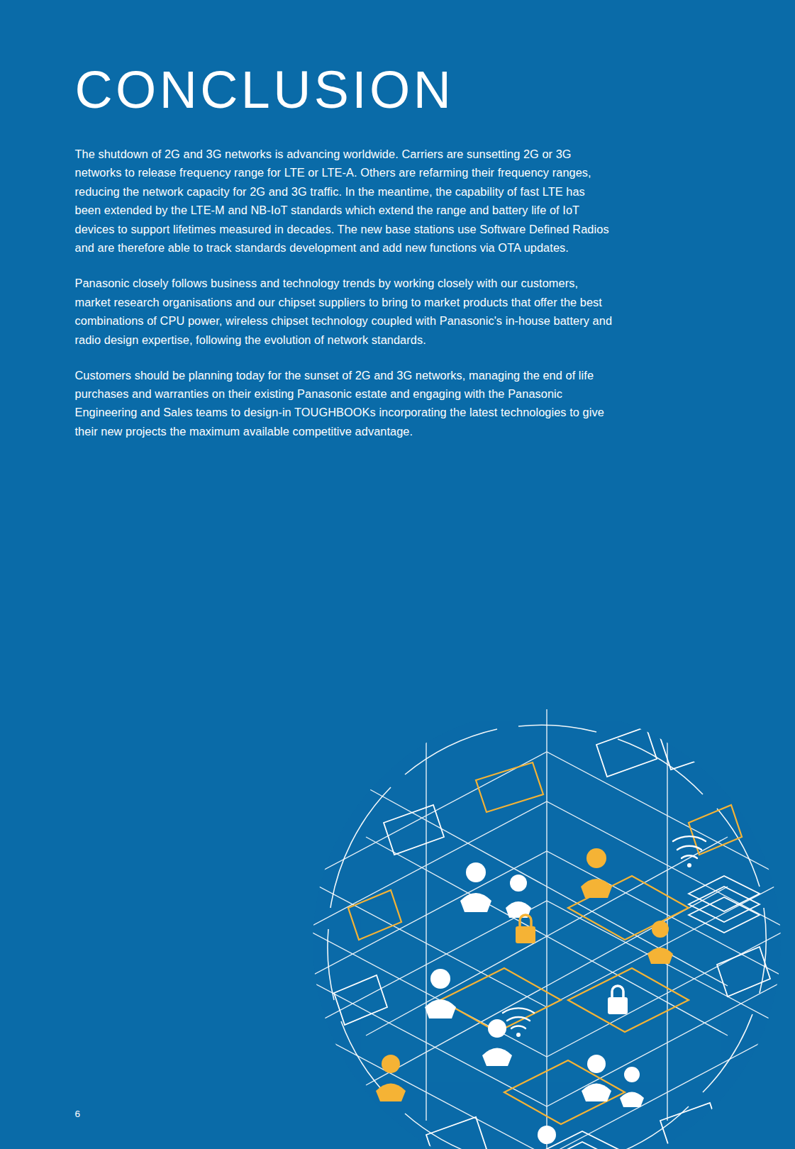CONCLUSION
The shutdown of 2G and 3G networks is advancing worldwide. Carriers are sunsetting 2G or 3G networks to release frequency range for LTE or LTE-A. Others are refarming their frequency ranges, reducing the network capacity for 2G and 3G traffic. In the meantime, the capability of fast LTE has been extended by the LTE-M and NB-IoT standards which extend the range and battery life of IoT devices to support lifetimes measured in decades. The new base stations use Software Defined Radios and are therefore able to track standards development and add new functions via OTA updates.
Panasonic closely follows business and technology trends by working closely with our customers, market research organisations and our chipset suppliers to bring to market products that offer the best combinations of CPU power, wireless chipset technology coupled with Panasonic's in-house battery and radio design expertise, following the evolution of network standards.
Customers should be planning today for the sunset of 2G and 3G networks, managing the end of life purchases and warranties on their existing Panasonic estate and engaging with the Panasonic Engineering and Sales teams to design-in TOUGHBOOKs incorporating the latest technologies to give their new projects the maximum available competitive advantage.
6